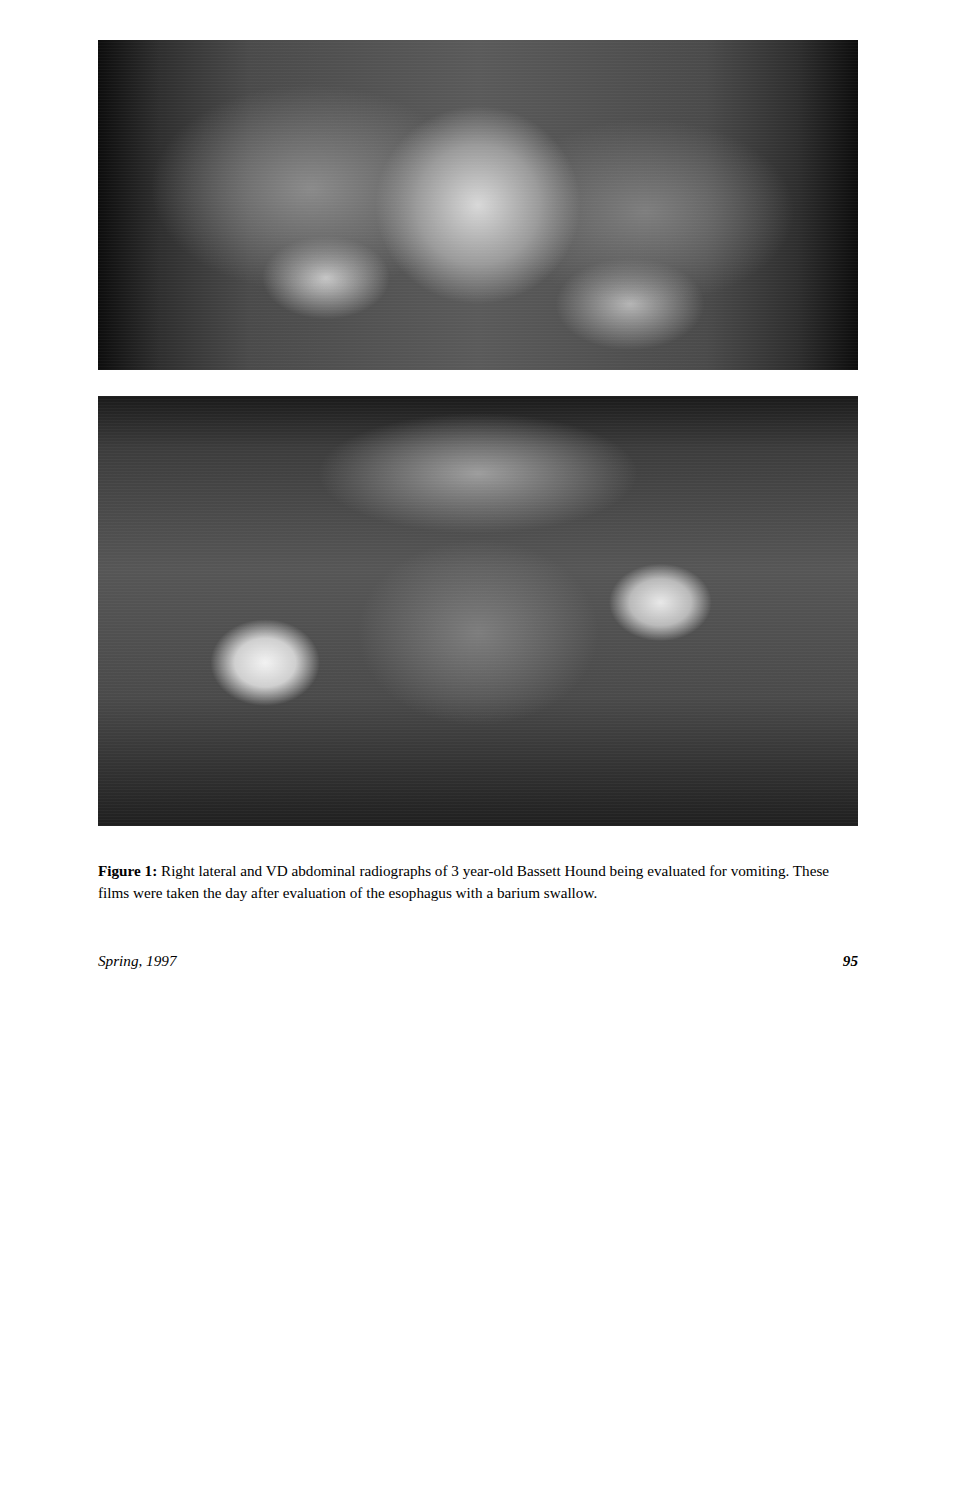Figure 1: Right lateral and VD abdominal radiographs of 3 year-old Bassett Hound being evaluated for vomiting. These films were taken the day after evaluation of the esophagus with a barium swallow.
Spring, 1997 95